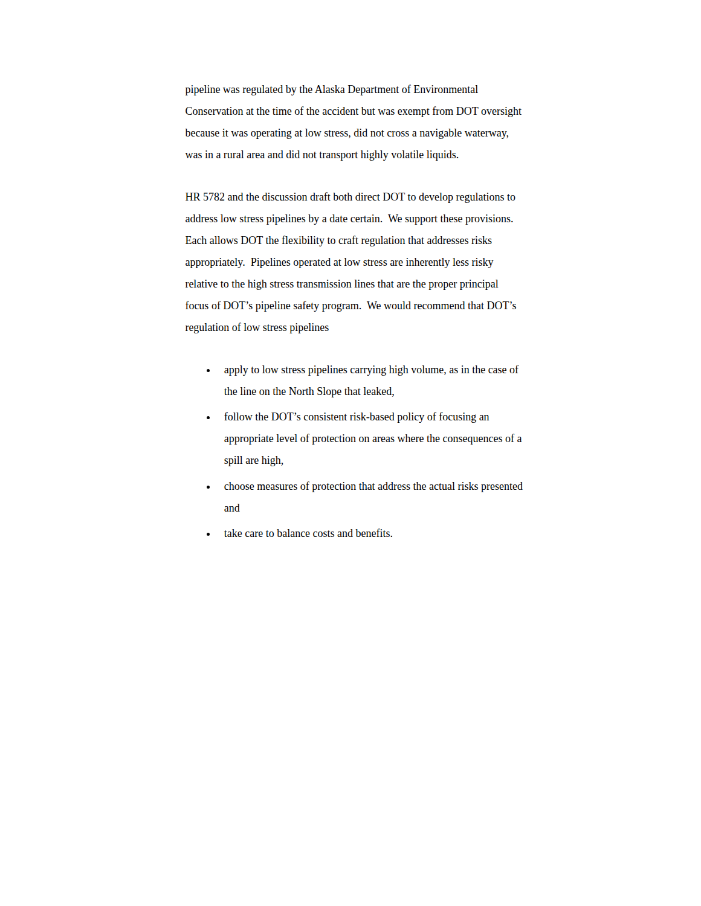pipeline was regulated by the Alaska Department of Environmental Conservation at the time of the accident but was exempt from DOT oversight because it was operating at low stress, did not cross a navigable waterway, was in a rural area and did not transport highly volatile liquids.
HR 5782 and the discussion draft both direct DOT to develop regulations to address low stress pipelines by a date certain. We support these provisions. Each allows DOT the flexibility to craft regulation that addresses risks appropriately. Pipelines operated at low stress are inherently less risky relative to the high stress transmission lines that are the proper principal focus of DOT’s pipeline safety program. We would recommend that DOT’s regulation of low stress pipelines
apply to low stress pipelines carrying high volume, as in the case of the line on the North Slope that leaked,
follow the DOT’s consistent risk-based policy of focusing an appropriate level of protection on areas where the consequences of a spill are high,
choose measures of protection that address the actual risks presented and
take care to balance costs and benefits.